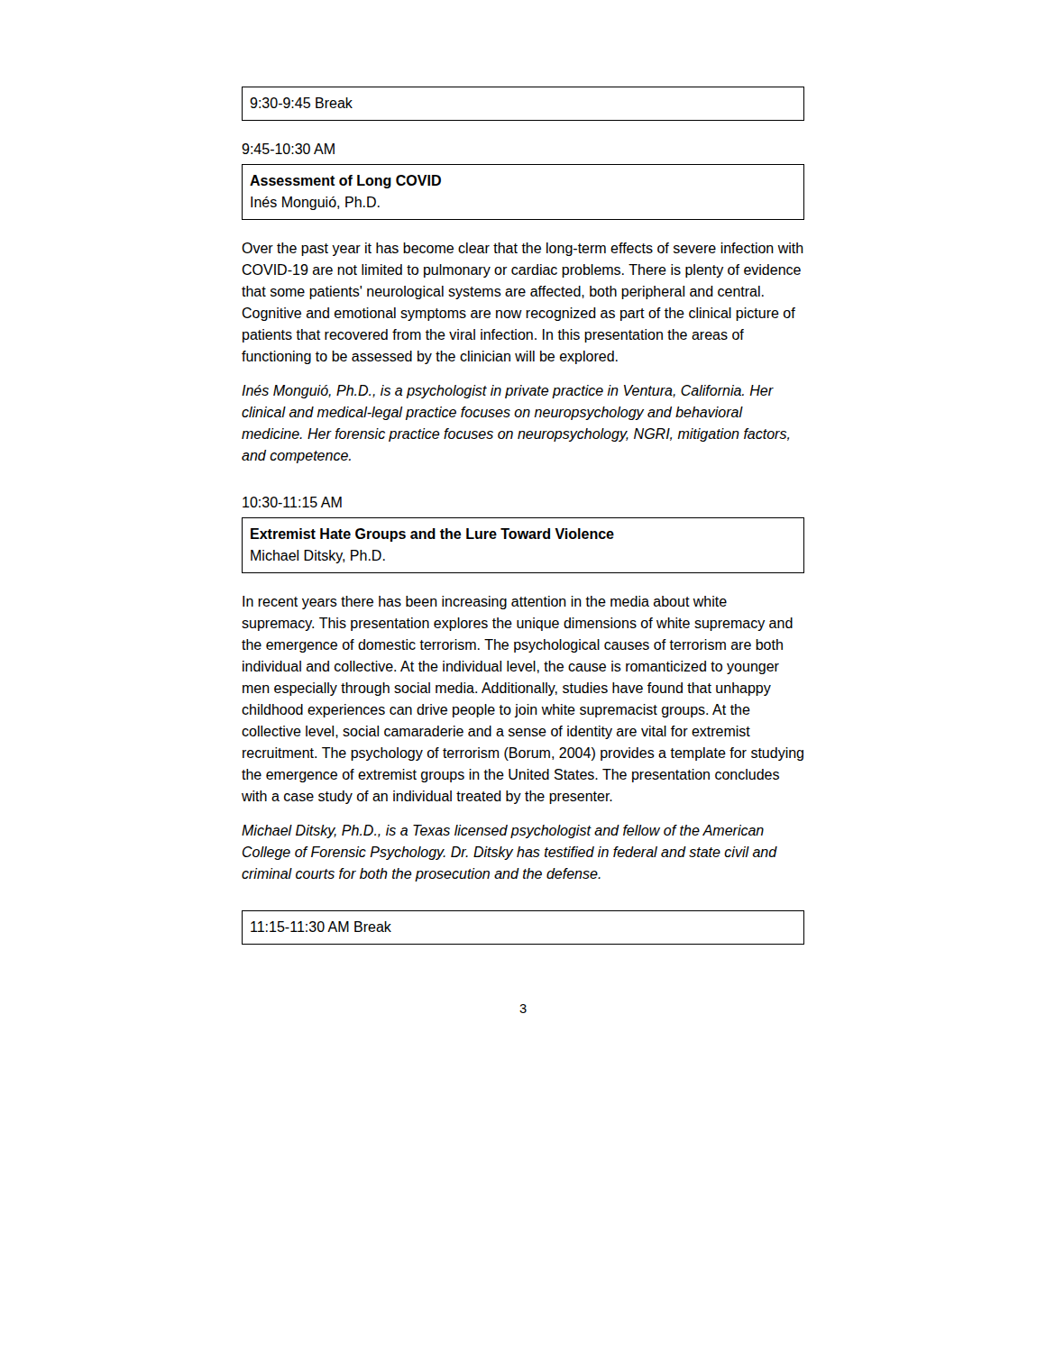9:30-9:45 Break
9:45-10:30 AM
Assessment of Long COVID
Inés Monguió, Ph.D.
Over the past year it has become clear that the long-term effects of severe infection with COVID-19 are not limited to pulmonary or cardiac problems. There is plenty of evidence that some patients' neurological systems are affected, both peripheral and central. Cognitive and emotional symptoms are now recognized as part of the clinical picture of patients that recovered from the viral infection. In this presentation the areas of functioning to be assessed by the clinician will be explored.
Inés Monguió, Ph.D., is a psychologist in private practice in Ventura, California. Her clinical and medical-legal practice focuses on neuropsychology and behavioral medicine. Her forensic practice focuses on neuropsychology, NGRI, mitigation factors, and competence.
10:30-11:15 AM
Extremist Hate Groups and the Lure Toward Violence
Michael Ditsky, Ph.D.
In recent years there has been increasing attention in the media about white supremacy. This presentation explores the unique dimensions of white supremacy and the emergence of domestic terrorism. The psychological causes of terrorism are both individual and collective. At the individual level, the cause is romanticized to younger men especially through social media. Additionally, studies have found that unhappy childhood experiences can drive people to join white supremacist groups. At the collective level, social camaraderie and a sense of identity are vital for extremist recruitment. The psychology of terrorism (Borum, 2004) provides a template for studying the emergence of extremist groups in the United States. The presentation concludes with a case study of an individual treated by the presenter.
Michael Ditsky, Ph.D., is a Texas licensed psychologist and fellow of the American College of Forensic Psychology. Dr. Ditsky has testified in federal and state civil and criminal courts for both the prosecution and the defense.
11:15-11:30 AM Break
3